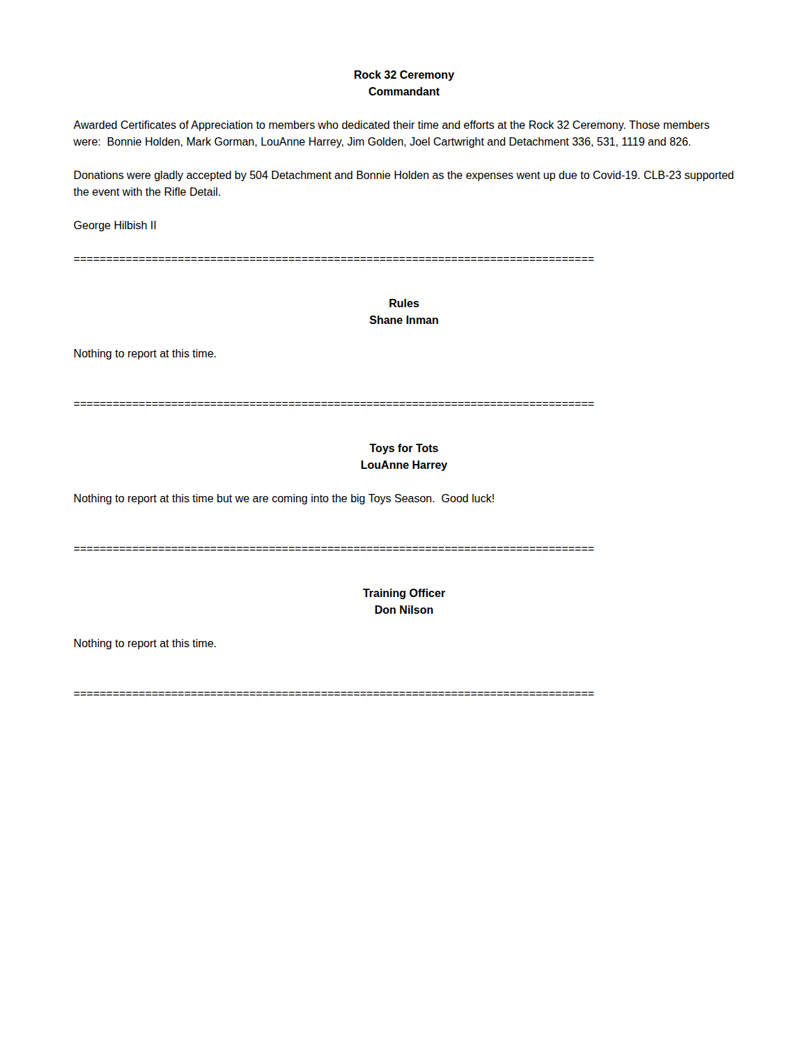Rock 32 Ceremony
Commandant
Awarded Certificates of Appreciation to members who dedicated their time and efforts at the Rock 32 Ceremony. Those members were: Bonnie Holden, Mark Gorman, LouAnne Harrey, Jim Golden, Joel Cartwright and Detachment 336, 531, 1119 and 826.
Donations were gladly accepted by 504 Detachment and Bonnie Holden as the expenses went up due to Covid-19. CLB-23 supported the event with the Rifle Detail.
George Hilbish II
================================================================================
Rules
Shane Inman
Nothing to report at this time.
================================================================================
Toys for Tots
LouAnne Harrey
Nothing to report at this time but we are coming into the big Toys Season. Good luck!
================================================================================
Training Officer
Don Nilson
Nothing to report at this time.
================================================================================